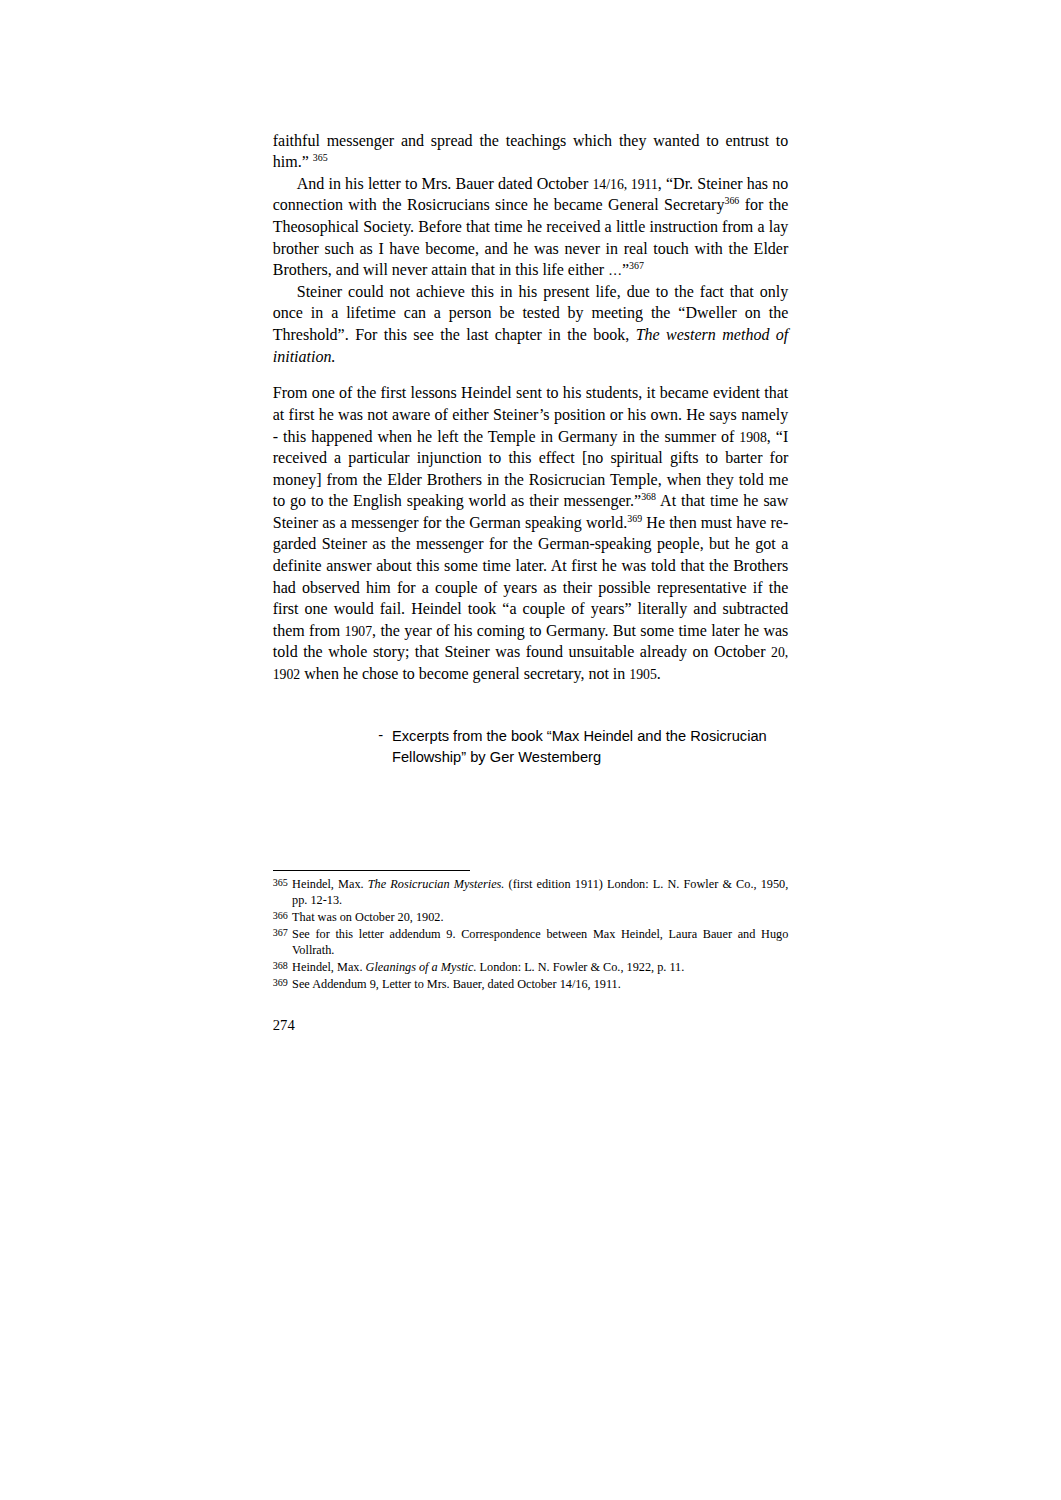faithful messenger and spread the teachings which they wanted to entrust to him.” 365
And in his letter to Mrs. Bauer dated October 14/16, 1911, “Dr. Steiner has no connection with the Rosicrucians since he became General Secretary366 for the Theosophical Society. Before that time he received a little instruction from a lay brother such as I have become, and he was never in real touch with the Elder Brothers, and will never attain that in this life either …”367
Steiner could not achieve this in his present life, due to the fact that only once in a lifetime can a person be tested by meeting the “Dweller on the Threshold”. For this see the last chapter in the book, The western method of initiation.
From one of the first lessons Heindel sent to his students, it became evident that at first he was not aware of either Steiner’s position or his own. He says namely - this happened when he left the Temple in Germany in the summer of 1908, “I received a particular injunction to this effect [no spiritual gifts to barter for money] from the Elder Brothers in the Rosicrucian Temple, when they told me to go to the English speaking world as their messenger.”368 At that time he saw Steiner as a messenger for the German speaking world.369 He then must have regarded Steiner as the messenger for the German-speaking people, but he got a definite answer about this some time later. At first he was told that the Brothers had observed him for a couple of years as their possible representative if the first one would fail. Heindel took “a couple of years” literally and subtracted them from 1907, the year of his coming to Germany. But some time later he was told the whole story; that Steiner was found unsuitable already on October 20, 1902 when he chose to become general secretary, not in 1905.
-
Excerpts from the book “Max Heindel and the Rosicrucian Fellowship” by Ger Westemberg
365
Heindel, Max. The Rosicrucian Mysteries. (first edition 1911) London: L. N. Fowler & Co., 1950, pp. 12-13.
366
That was on October 20, 1902.
367
See for this letter addendum 9. Correspondence between Max Heindel, Laura Bauer and Hugo Vollrath.
368
Heindel, Max. Gleanings of a Mystic. London: L. N. Fowler & Co., 1922, p. 11.
369
See Addendum 9, Letter to Mrs. Bauer, dated October 14/16, 1911.
274